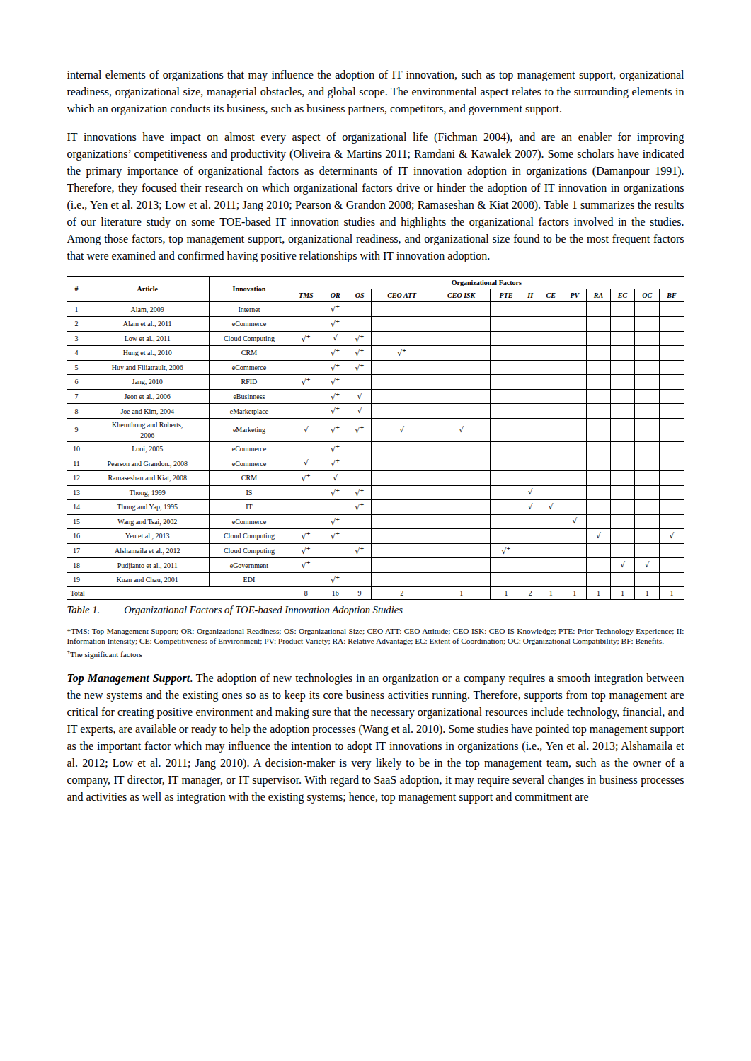internal elements of organizations that may influence the adoption of IT innovation, such as top management support, organizational readiness, organizational size, managerial obstacles, and global scope. The environmental aspect relates to the surrounding elements in which an organization conducts its business, such as business partners, competitors, and government support.
IT innovations have impact on almost every aspect of organizational life (Fichman 2004), and are an enabler for improving organizations’ competitiveness and productivity (Oliveira & Martins 2011; Ramdani & Kawalek 2007). Some scholars have indicated the primary importance of organizational factors as determinants of IT innovation adoption in organizations (Damanpour 1991). Therefore, they focused their research on which organizational factors drive or hinder the adoption of IT innovation in organizations (i.e., Yen et al. 2013; Low et al. 2011; Jang 2010; Pearson & Grandon 2008; Ramaseshan & Kiat 2008). Table 1 summarizes the results of our literature study on some TOE-based IT innovation studies and highlights the organizational factors involved in the studies. Among those factors, top management support, organizational readiness, and organizational size found to be the most frequent factors that were examined and confirmed having positive relationships with IT innovation adoption.
| # | Article | Innovation | Organizational Factors |
| --- | --- | --- | --- |
| TMS | OR | OS | CEO ATT | CEO ISK | PTE | II | CE | PV | RA | EC | OC | BF |
| 1 | Alam, 2009 | Internet | | √ + | | | | | | | | | | | |
| 2 | Alam et al., 2011 | eCommerce | | √ + | | | | | | | | | | | |
| 3 | Low et al., 2011 | Cloud Computing | √ + | √ | √ + | | | | | | | | | | |
| 4 | Hung et al., 2010 | CRM | | √ + | √ + | √ + | | | | | | | | | |
| 5 | Huy and Filiatrault, 2006 | eCommerce | | √ + | √ + | | | | | | | | | | |
| 6 | Jang, 2010 | RFID | √ + | √ + | | | | | | | | | | | |
| 7 | Jeon et al., 2006 | eBusinness | | √ + | √ | | | | | | | | | | |
| 8 | Joe and Kim, 2004 | eMarketplace | | √ + | √ | | | | | | | | | | |
| 9 | Khemthong and Roberts, 2006 | eMarketing | √ | √ + | √ + | √ | √ | | | | | | | | |
| 10 | Looi, 2005 | eCommerce | | √ + | | | | | | | | | | | |
| 11 | Pearson and Grandon., 2008 | eCommerce | √ | √ + | | | | | | | | | | | |
| 12 | Ramaseshan and Kiat, 2008 | CRM | √ + | √ | | | | | | | | | | | |
| 13 | Thong, 1999 | IS | | √ + | √ + | | | | √ | | | | | | |
| 14 | Thong and Yap, 1995 | IT | | | √ + | | | | √ | √ | | | | | |
| 15 | Wang and Tsai, 2002 | eCommerce | | √ + | | | | | | | √ | | | | |
| 16 | Yen et al., 2013 | Cloud Computing | √ + | √ + | | | | | | | | √ | | | √ |
| 17 | Alshamaila et al., 2012 | Cloud Computing | √ + | | √ + | | | √ + | | | | | | | |
| 18 | Pudjianto et al., 2011 | eGovernment | √ + | | | | | | | | | | √ | √ | |
| 19 | Kuan and Chau, 2001 | EDI | | √ + | | | | | | | | | | | |
| Total | 8 | 16 | 9 | 2 | 1 | 1 | 2 | 1 | 1 | 1 | 1 | 1 | 1 |
Table 1. Organizational Factors of TOE-based Innovation Adoption Studies
*TMS: Top Management Support; OR: Organizational Readiness; OS: Organizational Size; CEO ATT: CEO Attitude; CEO ISK: CEO IS Knowledge; PTE: Prior Technology Experience; II: Information Intensity; CE: Competitiveness of Environment; PV: Product Variety; RA: Relative Advantage; EC: Extent of Coordination; OC: Organizational Compatibility; BF: Benefits.
+The significant factors
Top Management Support. The adoption of new technologies in an organization or a company requires a smooth integration between the new systems and the existing ones so as to keep its core business activities running. Therefore, supports from top management are critical for creating positive environment and making sure that the necessary organizational resources include technology, financial, and IT experts, are available or ready to help the adoption processes (Wang et al. 2010). Some studies have pointed top management support as the important factor which may influence the intention to adopt IT innovations in organizations (i.e., Yen et al. 2013; Alshamaila et al. 2012; Low et al. 2011; Jang 2010). A decision-maker is very likely to be in the top management team, such as the owner of a company, IT director, IT manager, or IT supervisor. With regard to SaaS adoption, it may require several changes in business processes and activities as well as integration with the existing systems; hence, top management support and commitment are